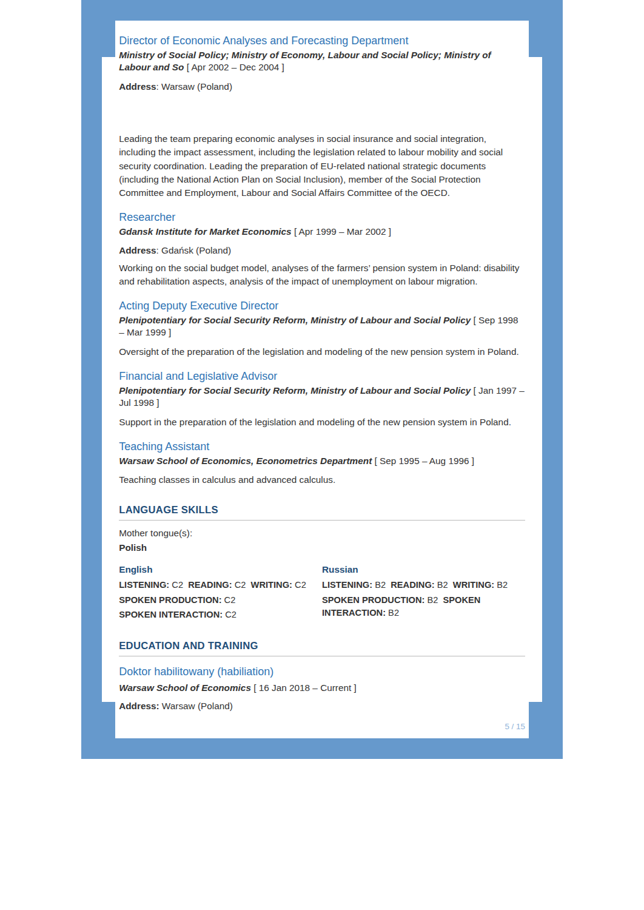Director of Economic Analyses and Forecasting Department
Ministry of Social Policy; Ministry of Economy, Labour and Social Policy; Ministry of Labour and So [ Apr 2002 – Dec 2004 ]
Address: Warsaw (Poland)
Leading the team preparing economic analyses in social insurance and social integration, including the impact assessment, including the legislation related to labour mobility and social security coordination. Leading the preparation of EU-related national strategic documents (including the National Action Plan on Social Inclusion), member of the Social Protection Committee and Employment, Labour and Social Affairs Committee of the OECD.
Researcher
Gdansk Institute for Market Economics [ Apr 1999 – Mar 2002 ]
Address: Gdańsk (Poland)
Working on the social budget model, analyses of the farmers’ pension system in Poland: disability and rehabilitation aspects, analysis of the impact of unemployment on labour migration.
Acting Deputy Executive Director
Plenipotentiary for Social Security Reform, Ministry of Labour and Social Policy [ Sep 1998 – Mar 1999 ]
Oversight of the preparation of the legislation and modeling of the new pension system in Poland.
Financial and Legislative Advisor
Plenipotentiary for Social Security Reform, Ministry of Labour and Social Policy [ Jan 1997 – Jul 1998 ]
Support in the preparation of the legislation and modeling of the new pension system in Poland.
Teaching Assistant
Warsaw School of Economics, Econometrics Department [ Sep 1995 – Aug 1996 ]
Teaching classes in calculus and advanced calculus.
Language skills
Mother tongue(s):
Polish
| English LISTENING: C2 READING: C2 WRITING: C2 SPOKEN PRODUCTION: C2 SPOKEN INTERACTION: C2 | Russian LISTENING: B2 READING: B2 WRITING: B2 SPOKEN PRODUCTION: B2 SPOKEN INTERACTION: B2 |
Education and training
Doktor habilitowany (habiliation)
Warsaw School of Economics [ 16 Jan 2018 – Current ]
Address: Warsaw (Poland)
5 / 15